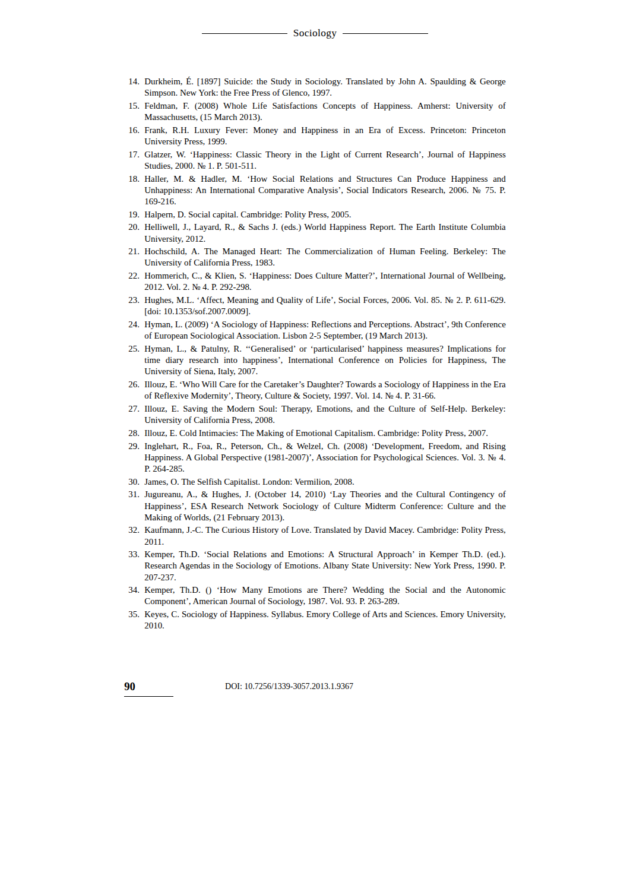Sociology
14. Durkheim, É. [1897] Suicide: the Study in Sociology. Translated by John A. Spaulding & George Simpson. New York: the Free Press of Glenco, 1997.
15. Feldman, F. (2008) Whole Life Satisfactions Concepts of Happiness. Amherst: University of Massachusetts, (15 March 2013).
16. Frank, R.H. Luxury Fever: Money and Happiness in an Era of Excess. Princeton: Princeton University Press, 1999.
17. Glatzer, W. ‘Happiness: Classic Theory in the Light of Current Research’, Journal of Happiness Studies, 2000. № 1. P. 501-511.
18. Haller, M. & Hadler, M. ‘How Social Relations and Structures Can Produce Happiness and Unhappiness: An International Comparative Analysis’, Social Indicators Research, 2006. № 75. P. 169-216.
19. Halpern, D. Social capital. Cambridge: Polity Press, 2005.
20. Helliwell, J., Layard, R., & Sachs J. (eds.) World Happiness Report. The Earth Institute Columbia University, 2012.
21. Hochschild, A. The Managed Heart: The Commercialization of Human Feeling. Berkeley: The University of California Press, 1983.
22. Hommerich, C., & Klien, S. ‘Happiness: Does Culture Matter?’, International Journal of Wellbeing, 2012. Vol. 2. № 4. P. 292-298.
23. Hughes, M.L. ‘Affect, Meaning and Quality of Life’, Social Forces, 2006. Vol. 85. № 2. P. 611-629. [doi: 10.1353/sof.2007.0009].
24. Hyman, L. (2009) ‘A Sociology of Happiness: Reflections and Perceptions. Abstract’, 9th Conference of European Sociological Association. Lisbon 2-5 September, (19 March 2013).
25. Hyman, L., & Patulny, R. ‘‘Generalised’ or ‘particularised’ happiness measures? Implications for time diary research into happiness’, International Conference on Policies for Happiness, The University of Siena, Italy, 2007.
26. Illouz, E. ‘Who Will Care for the Caretaker’s Daughter? Towards a Sociology of Happiness in the Era of Reflexive Modernity’, Theory, Culture & Society, 1997. Vol. 14. № 4. P. 31-66.
27. Illouz, E. Saving the Modern Soul: Therapy, Emotions, and the Culture of Self-Help. Berkeley: University of California Press, 2008.
28. Illouz, E. Cold Intimacies: The Making of Emotional Capitalism. Cambridge: Polity Press, 2007.
29. Inglehart, R., Foa, R., Peterson, Ch., & Welzel, Ch. (2008) ‘Development, Freedom, and Rising Happiness. A Global Perspective (1981-2007)’, Association for Psychological Sciences. Vol. 3. № 4. P. 264-285.
30. James, O. The Selfish Capitalist. London: Vermilion, 2008.
31. Jugureanu, A., & Hughes, J. (October 14, 2010) ‘Lay Theories and the Cultural Contingency of Happiness’, ESA Research Network Sociology of Culture Midterm Conference: Culture and the Making of Worlds, (21 February 2013).
32. Kaufmann, J.-C. The Curious History of Love. Translated by David Macey. Cambridge: Polity Press, 2011.
33. Kemper, Th.D. ‘Social Relations and Emotions: A Structural Approach’ in Kemper Th.D. (ed.). Research Agendas in the Sociology of Emotions. Albany State University: New York Press, 1990. P. 207-237.
34. Kemper, Th.D. () ‘How Many Emotions are There? Wedding the Social and the Autonomic Component’, American Journal of Sociology, 1987. Vol. 93. P. 263-289.
35. Keyes, C. Sociology of Happiness. Syllabus. Emory College of Arts and Sciences. Emory University, 2010.
90 DOI: 10.7256/1339-3057.2013.1.9367